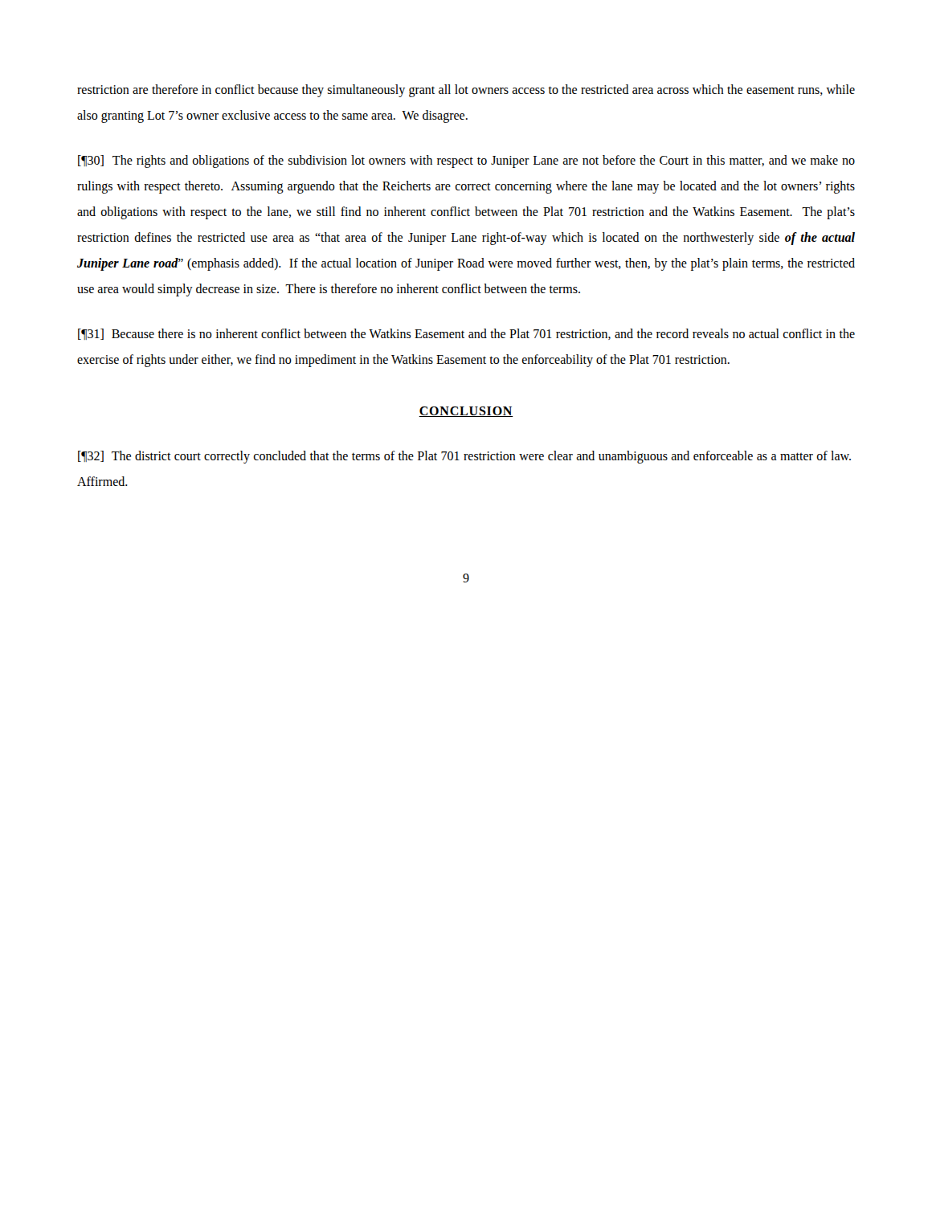restriction are therefore in conflict because they simultaneously grant all lot owners access to the restricted area across which the easement runs, while also granting Lot 7’s owner exclusive access to the same area. We disagree.
[¶30] The rights and obligations of the subdivision lot owners with respect to Juniper Lane are not before the Court in this matter, and we make no rulings with respect thereto. Assuming arguendo that the Reicherts are correct concerning where the lane may be located and the lot owners’ rights and obligations with respect to the lane, we still find no inherent conflict between the Plat 701 restriction and the Watkins Easement. The plat’s restriction defines the restricted use area as “that area of the Juniper Lane right-of-way which is located on the northwesterly side of the actual Juniper Lane road” (emphasis added). If the actual location of Juniper Road were moved further west, then, by the plat’s plain terms, the restricted use area would simply decrease in size. There is therefore no inherent conflict between the terms.
[¶31] Because there is no inherent conflict between the Watkins Easement and the Plat 701 restriction, and the record reveals no actual conflict in the exercise of rights under either, we find no impediment in the Watkins Easement to the enforceability of the Plat 701 restriction.
CONCLUSION
[¶32] The district court correctly concluded that the terms of the Plat 701 restriction were clear and unambiguous and enforceable as a matter of law. Affirmed.
9